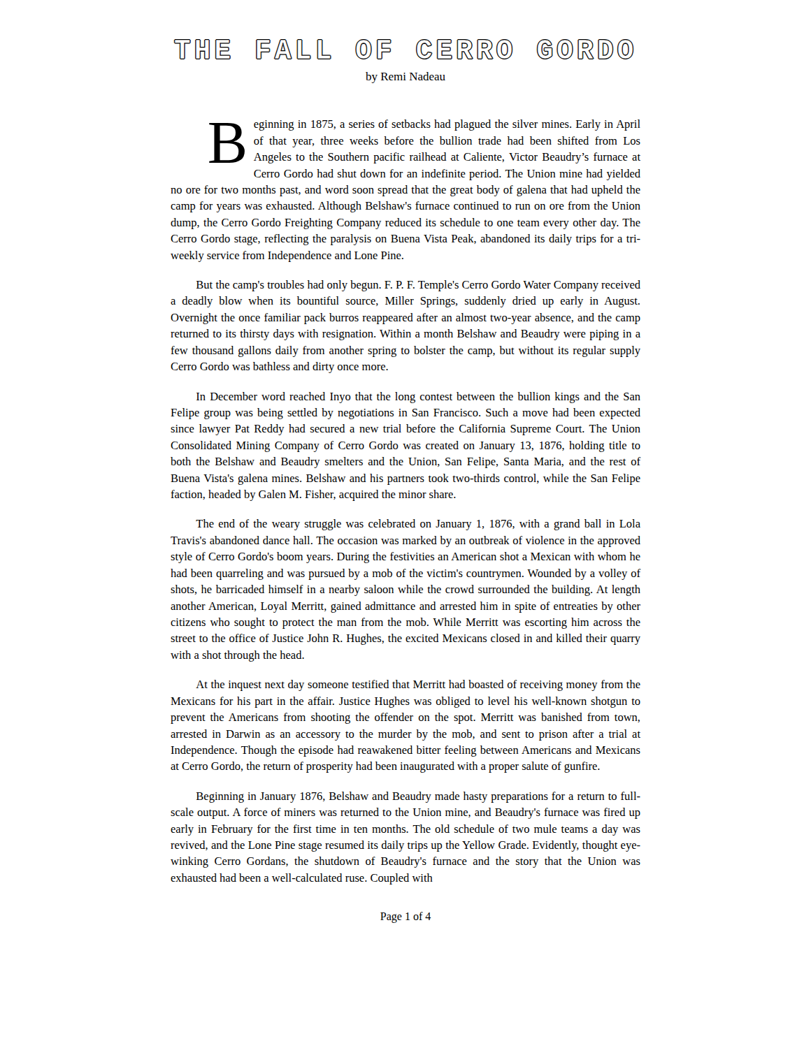The Fall of Cerro Gordo
by Remi Nadeau
Beginning in 1875, a series of setbacks had plagued the silver mines. Early in April of that year, three weeks before the bullion trade had been shifted from Los Angeles to the Southern pacific railhead at Caliente, Victor Beaudry’s furnace at Cerro Gordo had shut down for an indefinite period. The Union mine had yielded no ore for two months past, and word soon spread that the great body of galena that had upheld the camp for years was exhausted. Although Belshaw's furnace continued to run on ore from the Union dump, the Cerro Gordo Freighting Company reduced its schedule to one team every other day. The Cerro Gordo stage, reflecting the paralysis on Buena Vista Peak, abandoned its daily trips for a tri-weekly service from Independence and Lone Pine.
But the camp's troubles had only begun. F. P. F. Temple's Cerro Gordo Water Company received a deadly blow when its bountiful source, Miller Springs, suddenly dried up early in August. Overnight the once familiar pack burros reappeared after an almost two-year absence, and the camp returned to its thirsty days with resignation. Within a month Belshaw and Beaudry were piping in a few thousand gallons daily from another spring to bolster the camp, but without its regular supply Cerro Gordo was bathless and dirty once more.
In December word reached Inyo that the long contest between the bullion kings and the San Felipe group was being settled by negotiations in San Francisco. Such a move had been expected since lawyer Pat Reddy had secured a new trial before the California Supreme Court. The Union Consolidated Mining Company of Cerro Gordo was created on January 13, 1876, holding title to both the Belshaw and Beaudry smelters and the Union, San Felipe, Santa Maria, and the rest of Buena Vista's galena mines. Belshaw and his partners took two-thirds control, while the San Felipe faction, headed by Galen M. Fisher, acquired the minor share.
The end of the weary struggle was celebrated on January 1, 1876, with a grand ball in Lola Travis's abandoned dance hall. The occasion was marked by an outbreak of violence in the approved style of Cerro Gordo's boom years. During the festivities an American shot a Mexican with whom he had been quarreling and was pursued by a mob of the victim's countrymen. Wounded by a volley of shots, he barricaded himself in a nearby saloon while the crowd surrounded the building. At length another American, Loyal Merritt, gained admittance and arrested him in spite of entreaties by other citizens who sought to protect the man from the mob. While Merritt was escorting him across the street to the office of Justice John R. Hughes, the excited Mexicans closed in and killed their quarry with a shot through the head.
At the inquest next day someone testified that Merritt had boasted of receiving money from the Mexicans for his part in the affair. Justice Hughes was obliged to level his well-known shotgun to prevent the Americans from shooting the offender on the spot. Merritt was banished from town, arrested in Darwin as an accessory to the murder by the mob, and sent to prison after a trial at Independence. Though the episode had reawakened bitter feeling between Americans and Mexicans at Cerro Gordo, the return of prosperity had been inaugurated with a proper salute of gunfire.
Beginning in January 1876, Belshaw and Beaudry made hasty preparations for a return to full-scale output. A force of miners was returned to the Union mine, and Beaudry's furnace was fired up early in February for the first time in ten months. The old schedule of two mule teams a day was revived, and the Lone Pine stage resumed its daily trips up the Yellow Grade. Evidently, thought eye-winking Cerro Gordans, the shutdown of Beaudry's furnace and the story that the Union was exhausted had been a well-calculated ruse. Coupled with
Page 1 of 4